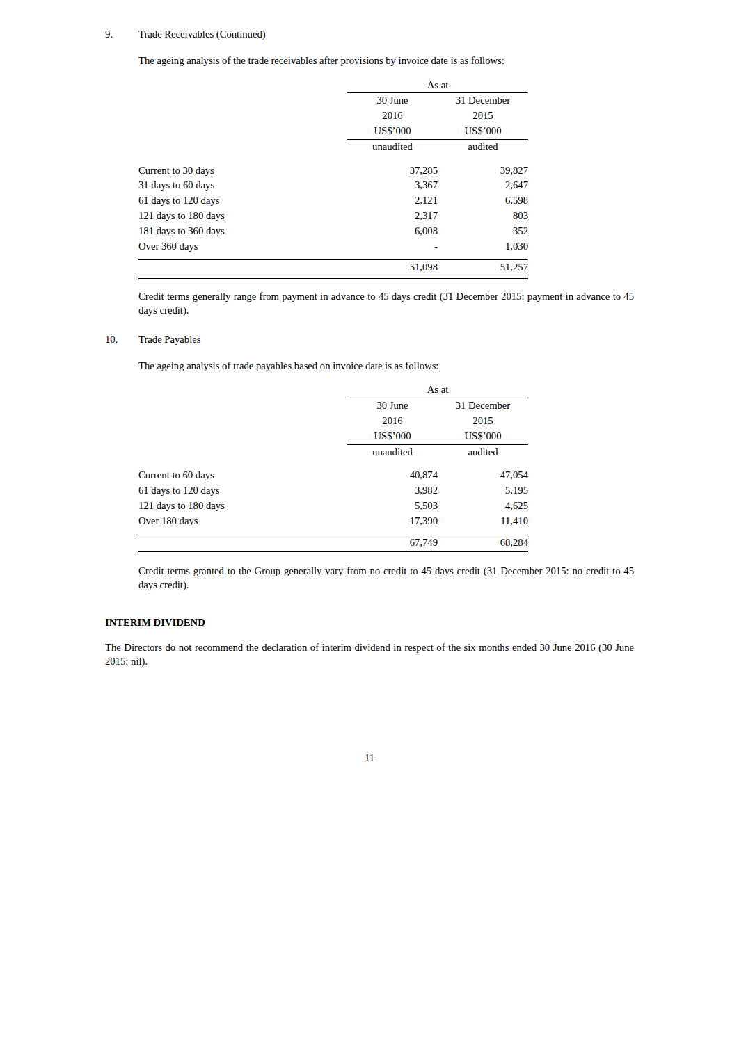9.
Trade Receivables (Continued)
The ageing analysis of the trade receivables after provisions by invoice date is as follows:
| | As at |
| | 30 June | 31 December |
| | 2016 | 2015 |
| | US$’000 | US$’000 |
| | unaudited | audited |
| Current to 30 days | 37,285 | 39,827 |
| 31 days to 60 days | 3,367 | 2,647 |
| 61 days to 120 days | 2,121 | 6,598 |
| 121 days to 180 days | 2,317 | 803 |
| 181 days to 360 days | 6,008 | 352 |
| Over 360 days | - | 1,030 |
| | 51,098 | 51,257 |
Credit terms generally range from payment in advance to 45 days credit (31 December 2015: payment in advance to 45 days credit).
10.
Trade Payables
The ageing analysis of trade payables based on invoice date is as follows:
| | As at |
| | 30 June | 31 December |
| | 2016 | 2015 |
| | US$’000 | US$’000 |
| | unaudited | audited |
| Current to 60 days | 40,874 | 47,054 |
| 61 days to 120 days | 3,982 | 5,195 |
| 121 days to 180 days | 5,503 | 4,625 |
| Over 180 days | 17,390 | 11,410 |
| | 67,749 | 68,284 |
Credit terms granted to the Group generally vary from no credit to 45 days credit (31 December 2015: no credit to 45 days credit).
Interim Dividend
The Directors do not recommend the declaration of interim dividend in respect of the six months ended 30 June 2016 (30 June 2015: nil).
11